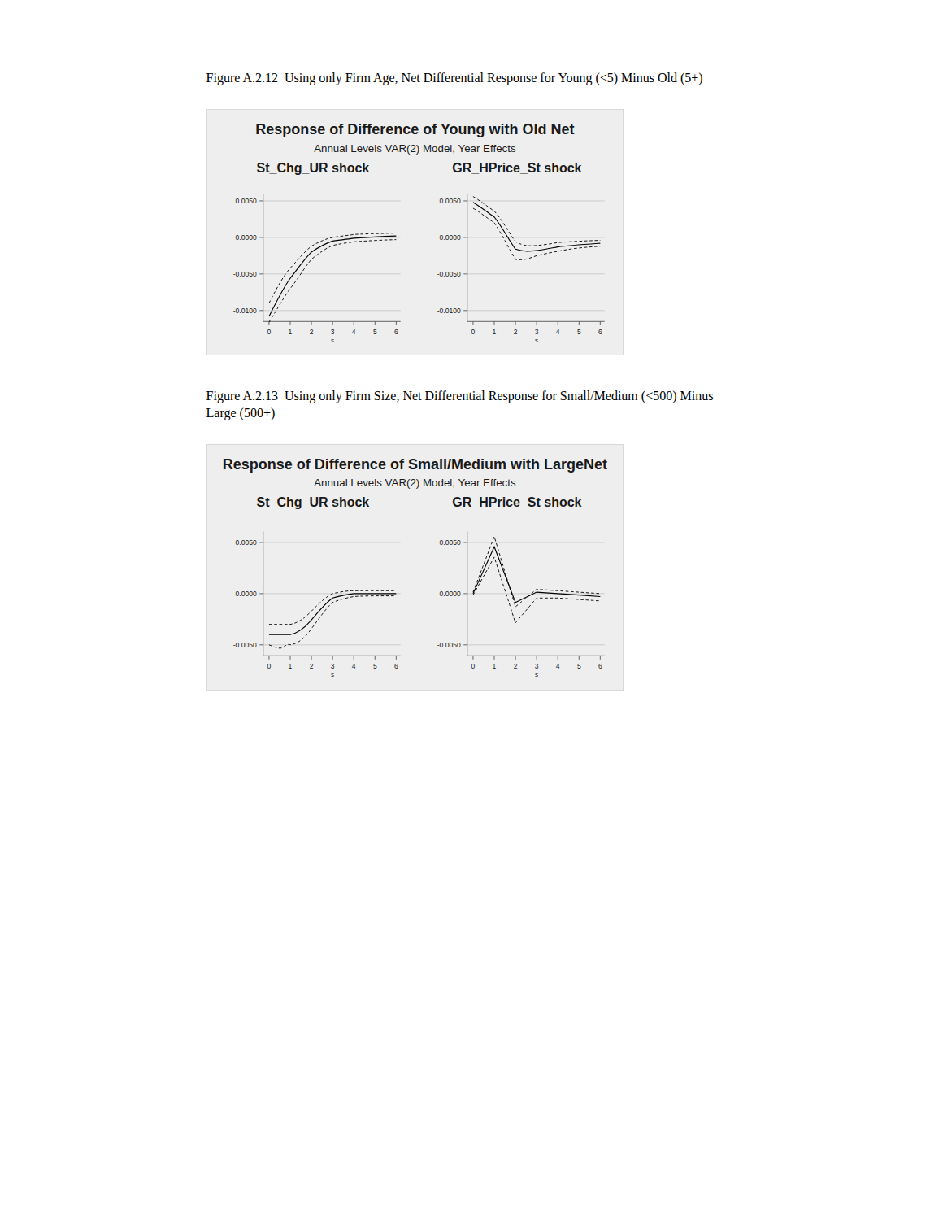Figure A.2.12 Using only Firm Age, Net Differential Response for Young (<5) Minus Old (5+)
Response of Difference of Young with Old Net
Annual Levels VAR(2) Model, Year Effects
St_Chg_UR shock
0.0050 0.0000 -0.0050 -0.0100 0 1 2 3 4 5 6 s
GR_HPrice_St shock
0.0050 0.0000 -0.0050 -0.0100 0 1 2 3 4 5 6 s
Figure A.2.13 Using only Firm Size, Net Differential Response for Small/Medium (<500) Minus Large (500+)
Response of Difference of Small/Medium with LargeNet
Annual Levels VAR(2) Model, Year Effects
St_Chg_UR shock
0.0050 0.0000 -0.0050 0 1 2 3 4 5 6 s
GR_HPrice_St shock
0.0050 0.0000 -0.0050 0 1 2 3 4 5 6 s